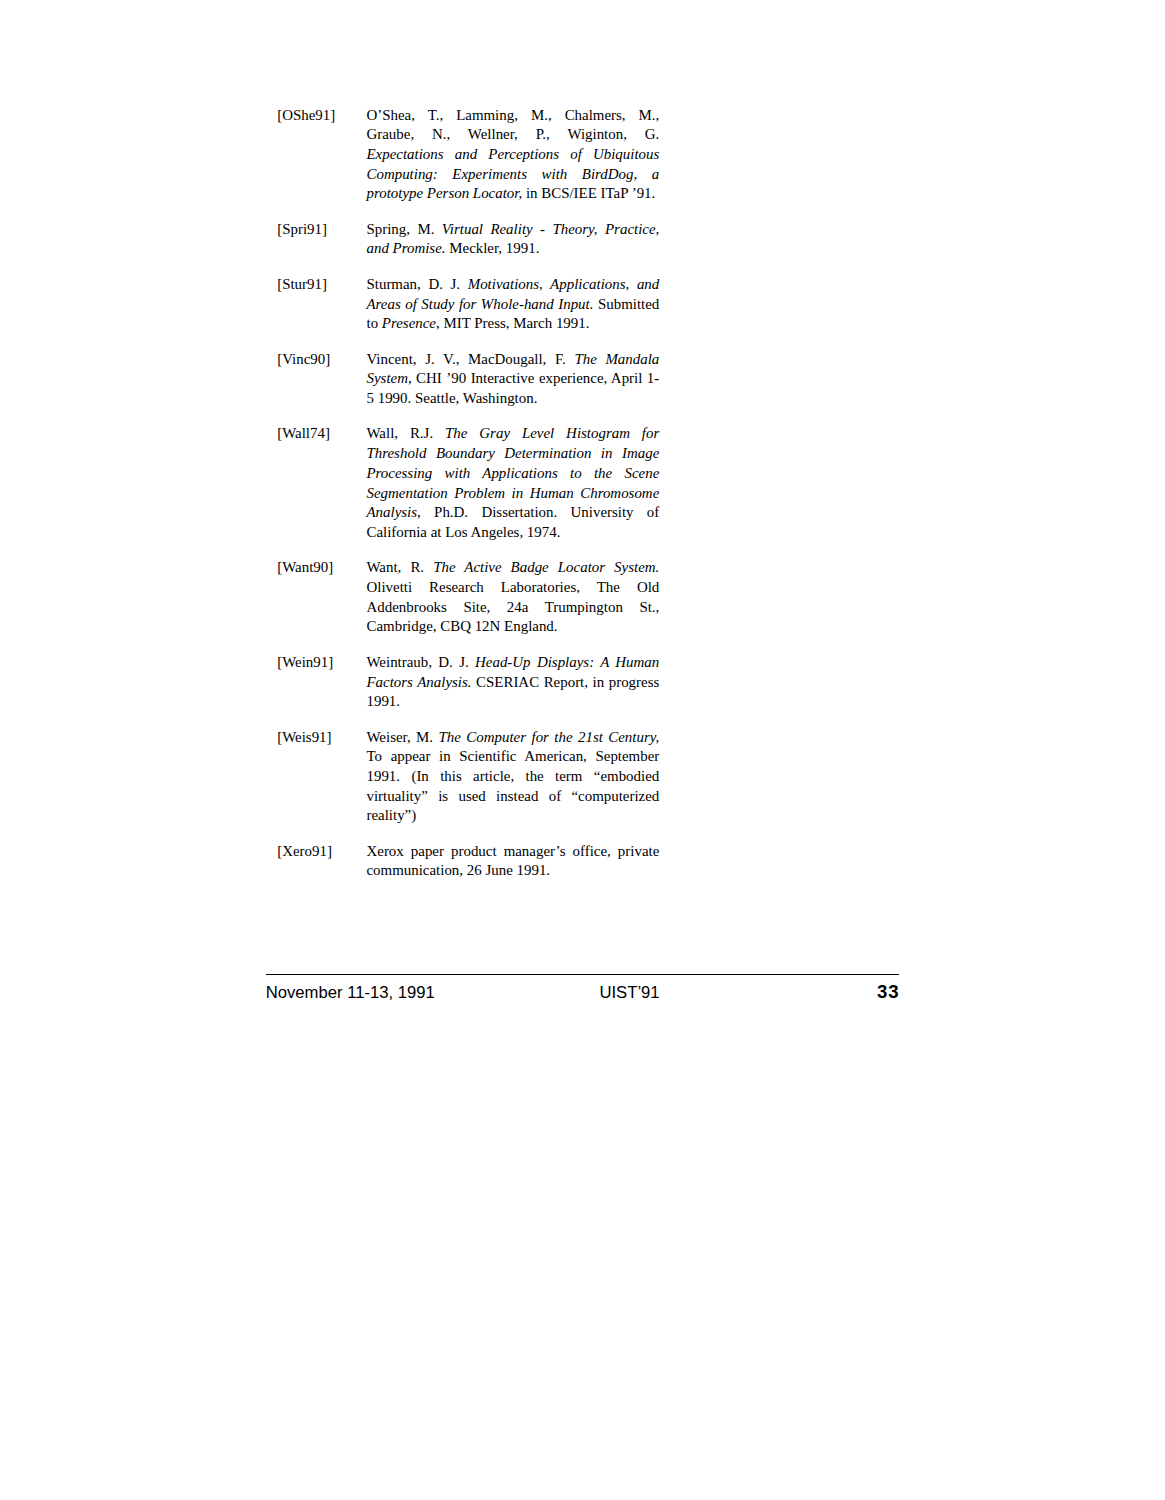[OShe91]
O’Shea, T., Lamming, M., Chalmers, M., Graube, N., Wellner, P., Wiginton, G. Expectations and Perceptions of Ubiquitous Computing: Experiments with BirdDog, a prototype Person Locator, in BCS/IEE ITaP ’91.
[Spri91]
Spring, M. Virtual Reality - Theory, Practice, and Promise. Meckler, 1991.
[Stur91]
Sturman, D. J. Motivations, Applications, and Areas of Study for Whole-hand Input. Submitted to Presence, MIT Press, March 1991.
[Vinc90]
Vincent, J. V., MacDougall, F. The Mandala System, CHI ’90 Interactive experience, April 1-5 1990. Seattle, Washington.
[Wall74]
Wall, R.J. The Gray Level Histogram for Threshold Boundary Determination in Image Processing with Applications to the Scene Segmentation Problem in Human Chromosome Analysis, Ph.D. Dissertation. University of California at Los Angeles, 1974.
[Want90]
Want, R. The Active Badge Locator System. Olivetti Research Laboratories, The Old Addenbrooks Site, 24a Trumpington St., Cambridge, CBQ 12N England.
[Wein91]
Weintraub, D. J. Head-Up Displays: A Human Factors Analysis. CSERIAC Report, in progress 1991.
[Weis91]
Weiser, M. The Computer for the 21st Century, To appear in Scientific American, September 1991. (In this article, the term “embodied virtuality” is used instead of “computerized reality”)
[Xero91]
Xerox paper product manager’s office, private communication, 26 June 1991.
November 11-13, 1991
UIST’91
33